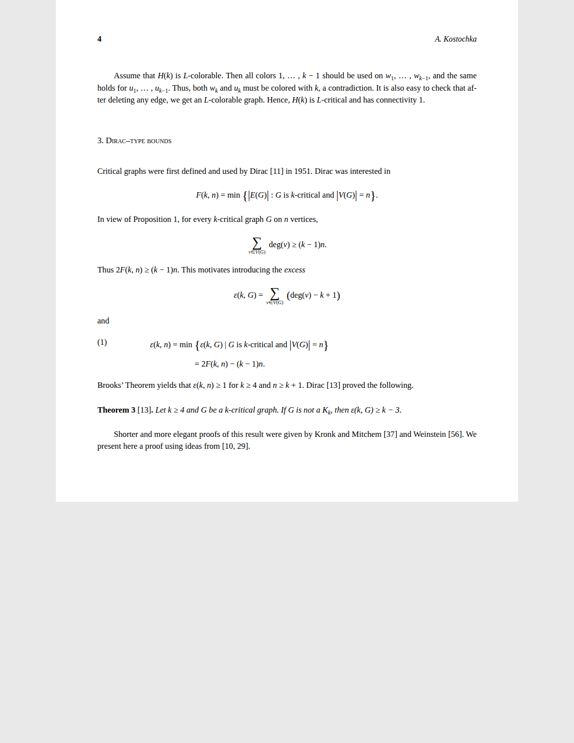4 A. Kostochka
Assume that H(k) is L-colorable. Then all colors 1, … , k − 1 should be used on w1, … , wk−1, and the same holds for u1, … , uk−1. Thus, both wk and uk must be colored with k, a contradiction. It is also easy to check that after deleting any edge, we get an L-colorable graph. Hence, H(k) is L-critical and has connectivity 1.
3. Dirac–type bounds
Critical graphs were first defined and used by Dirac [11] in 1951. Dirac was interested in
F(k, n) = min {|E(G)| : G is k-critical and |V(G)| = n}.
In view of Proposition 1, for every k-critical graph G on n vertices,
∑v∈V(G) deg(v) ≥ (k − 1)n.
Thus 2F(k, n) ≥ (k − 1)n. This motivates introducing the excess
ε(k, G) = ∑v∈V(G) (deg(v) − k + 1)
and
(1)
ε(k, n) = min {ε(k, G) | G is k-critical and |V(G)| = n}
= 2F(k, n) − (k − 1)n.
Brooks’ Theorem yields that ε(k, n) ≥ 1 for k ≥ 4 and n ≥ k + 1. Dirac [13] proved the following.
Theorem 3 [13]. Let k ≥ 4 and G be a k-critical graph. If G is not a Kk, then ε(k, G) ≥ k − 3.
Shorter and more elegant proofs of this result were given by Kronk and Mitchem [37] and Weinstein [56]. We present here a proof using ideas from [10, 29].